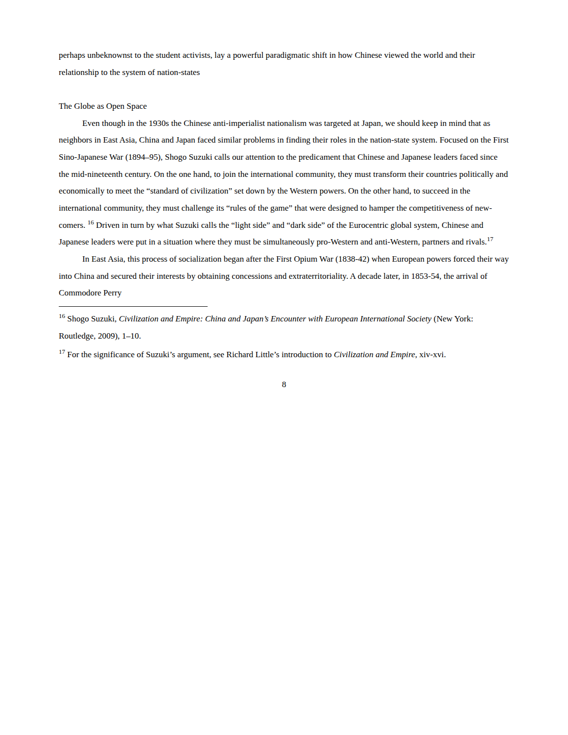perhaps unbeknownst to the student activists, lay a powerful paradigmatic shift in how Chinese viewed the world and their relationship to the system of nation-states
The Globe as Open Space
Even though in the 1930s the Chinese anti-imperialist nationalism was targeted at Japan, we should keep in mind that as neighbors in East Asia, China and Japan faced similar problems in finding their roles in the nation-state system. Focused on the First Sino-Japanese War (1894–95), Shogo Suzuki calls our attention to the predicament that Chinese and Japanese leaders faced since the mid-nineteenth century. On the one hand, to join the international community, they must transform their countries politically and economically to meet the “standard of civilization” set down by the Western powers. On the other hand, to succeed in the international community, they must challenge its “rules of the game” that were designed to hamper the competitiveness of new-comers. 16 Driven in turn by what Suzuki calls the “light side” and “dark side” of the Eurocentric global system, Chinese and Japanese leaders were put in a situation where they must be simultaneously pro-Western and anti-Western, partners and rivals.17
In East Asia, this process of socialization began after the First Opium War (1838-42) when European powers forced their way into China and secured their interests by obtaining concessions and extraterritoriality. A decade later, in 1853-54, the arrival of Commodore Perry
16 Shogo Suzuki, Civilization and Empire: China and Japan’s Encounter with European International Society (New York: Routledge, 2009), 1–10.
17 For the significance of Suzuki’s argument, see Richard Little’s introduction to Civilization and Empire, xiv-xvi.
8